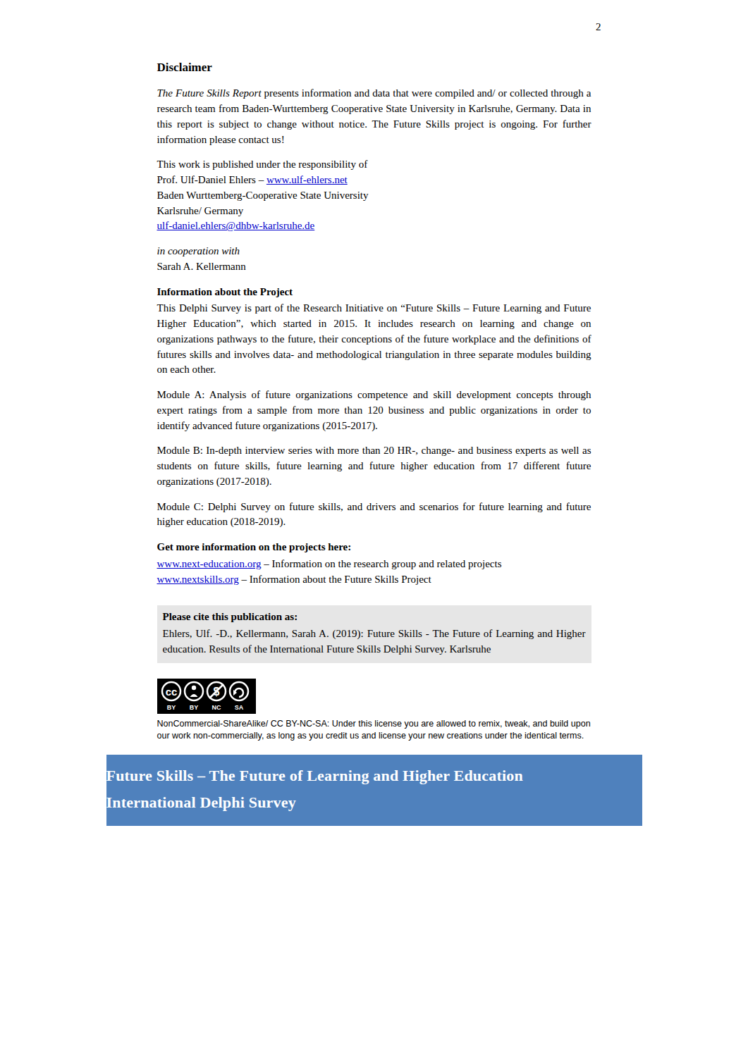2
Disclaimer
The Future Skills Report presents information and data that were compiled and/ or collected through a research team from Baden-Wurttemberg Cooperative State University in Karlsruhe, Germany. Data in this report is subject to change without notice. The Future Skills project is ongoing. For further information please contact us!
This work is published under the responsibility of
Prof. Ulf-Daniel Ehlers – www.ulf-ehlers.net
Baden Wurttemberg-Cooperative State University
Karlsruhe/ Germany
ulf-daniel.ehlers@dhbw-karlsruhe.de
in cooperation with
Sarah A. Kellermann
Information about the Project
This Delphi Survey is part of the Research Initiative on “Future Skills – Future Learning and Future Higher Education”, which started in 2015. It includes research on learning and change on organizations pathways to the future, their conceptions of the future workplace and the definitions of futures skills and involves data- and methodological triangulation in three separate modules building on each other.
Module A: Analysis of future organizations competence and skill development concepts through expert ratings from a sample from more than 120 business and public organizations in order to identify advanced future organizations (2015-2017).
Module B: In-depth interview series with more than 20 HR-, change- and business experts as well as students on future skills, future learning and future higher education from 17 different future organizations (2017-2018).
Module C: Delphi Survey on future skills, and drivers and scenarios for future learning and future higher education (2018-2019).
Get more information on the projects here:
www.next-education.org – Information on the research group and related projects
www.nextskills.org – Information about the Future Skills Project
Please cite this publication as:
Ehlers, Ulf. -D., Kellermann, Sarah A. (2019): Future Skills - The Future of Learning and Higher education. Results of the International Future Skills Delphi Survey. Karlsruhe
cc $ BY BY NC SA
NonCommercial-ShareAlike/ CC BY-NC-SA: Under this license you are allowed to remix, tweak, and build upon our work non-commercially, as long as you credit us and license your new creations under the identical terms.
Future Skills – The Future of Learning and Higher Education
International Delphi Survey